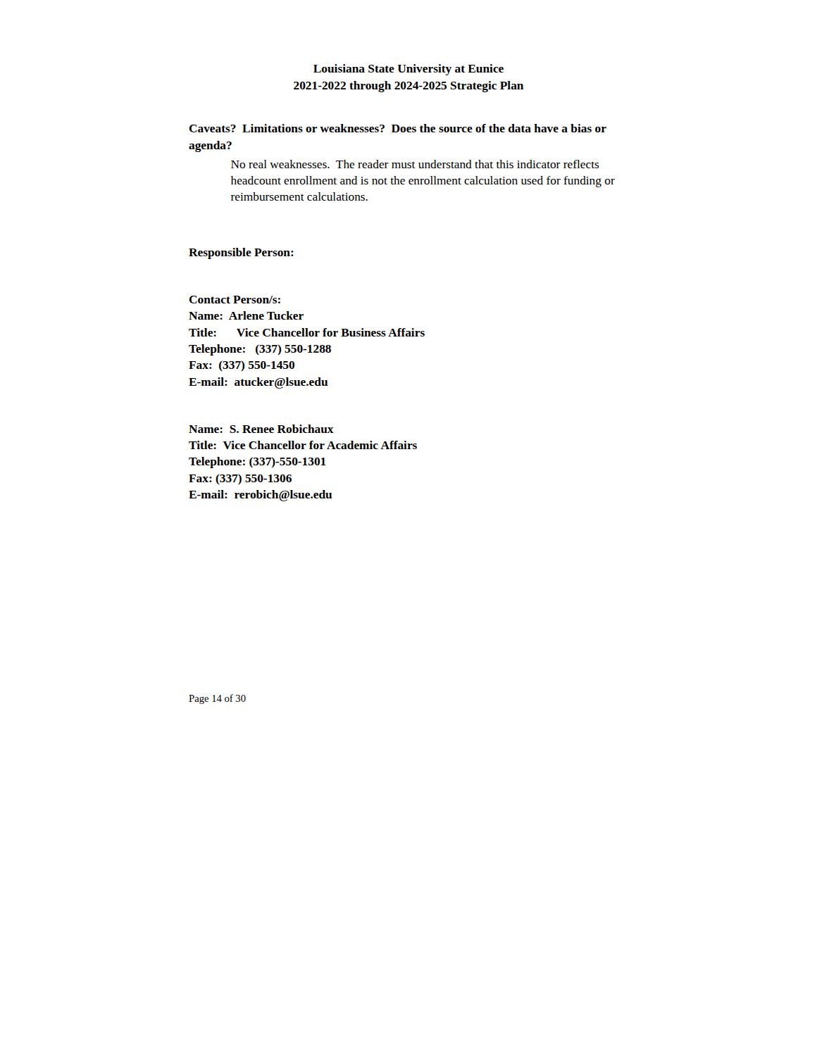Louisiana State University at Eunice 2021-2022 through 2024-2025 Strategic Plan
Caveats? Limitations or weaknesses? Does the source of the data have a bias or agenda?
No real weaknesses. The reader must understand that this indicator reflects headcount enrollment and is not the enrollment calculation used for funding or reimbursement calculations.
Responsible Person:
Contact Person/s:
Name: Arlene Tucker
Title: Vice Chancellor for Business Affairs
Telephone: (337) 550-1288
Fax: (337) 550-1450
E-mail: atucker@lsue.edu
Name: S. Renee Robichaux
Title: Vice Chancellor for Academic Affairs
Telephone: (337)-550-1301
Fax: (337) 550-1306
E-mail: rerobich@lsue.edu
Page 14 of 30